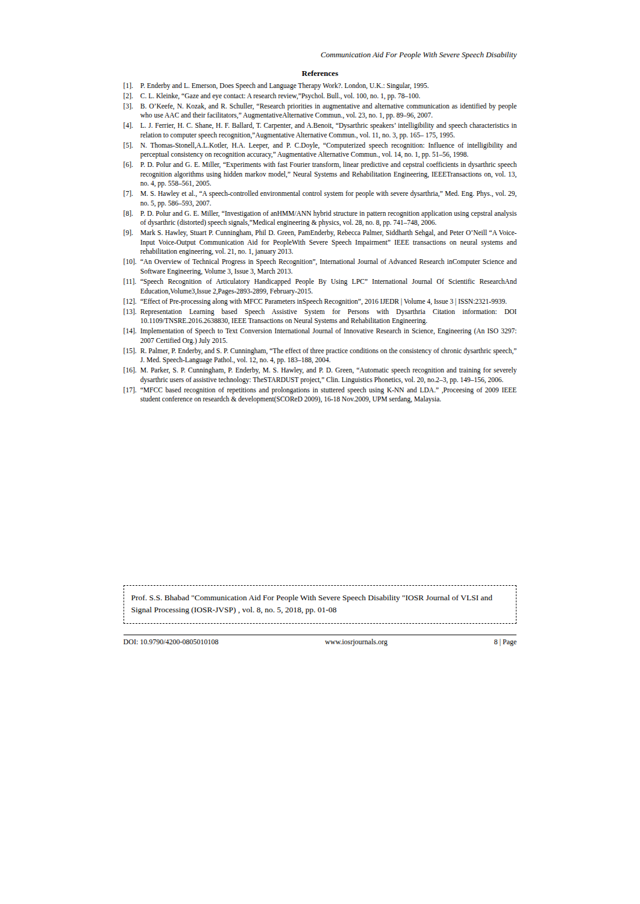Communication Aid For People With Severe Speech Disability
References
[1]. P. Enderby and L. Emerson, Does Speech and Language Therapy Work?. London, U.K.: Singular, 1995.
[2]. C. L. Kleinke, “Gaze and eye contact: A research review,”Psychol. Bull., vol. 100, no. 1, pp. 78–100.
[3]. B. O’Keefe, N. Kozak, and R. Schuller, “Research priorities in augmentative and alternative communication as identified by people who use AAC and their facilitators,” AugmentativeAlternative Commun., vol. 23, no. 1, pp. 89–96, 2007.
[4]. L. J. Ferrier, H. C. Shane, H. F. Ballard, T. Carpenter, and A.Benoit, “Dysarthric speakers’ intelligibility and speech characteristics in relation to computer speech recognition,”Augmentative Alternative Commun., vol. 11, no. 3, pp. 165– 175, 1995.
[5]. N. Thomas-Stonell,A.L.Kotler, H.A. Leeper, and P. C.Doyle, “Computerized speech recognition: Influence of intelligibility and perceptual consistency on recognition accuracy,” Augmentative Alternative Commun., vol. 14, no. 1, pp. 51–56, 1998.
[6]. P. D. Polur and G. E. Miller, “Experiments with fast Fourier transform, linear predictive and cepstral coefficients in dysarthric speech recognition algorithms using hidden markov model,” Neural Systems and Rehabilitation Engineering, IEEETransactions on, vol. 13, no. 4, pp. 558–561, 2005.
[7]. M. S. Hawley et al., “A speech-controlled environmental control system for people with severe dysarthria,” Med. Eng. Phys., vol. 29, no. 5, pp. 586–593, 2007.
[8]. P. D. Polur and G. E. Miller, “Investigation of anHMM/ANN hybrid structure in pattern recognition application using cepstral analysis of dysarthric (distorted) speech signals,”Medical engineering & physics, vol. 28, no. 8, pp. 741–748, 2006.
[9]. Mark S. Hawley, Stuart P. Cunningham, Phil D. Green, PamEnderby, Rebecca Palmer, Siddharth Sehgal, and Peter O’Neill “A Voice-Input Voice-Output Communication Aid for PeopleWith Severe Speech Impairment” IEEE transactions on neural systems and rehabilitation engineering, vol. 21, no. 1, january 2013.
[10].“An Overview of Technical Progress in Speech Recognition”, International Journal of Advanced Research inComputer Science and Software Engineering, Volume 3, Issue 3, March 2013.
[11].“Speech Recognition of Articulatory Handicapped People By Using LPC” International Journal Of Scientific ResearchAnd Education,Volume3,Issue 2,Pages-2893-2899, February-2015.
[12].“Effect of Pre-processing along with MFCC Parameters inSpeech Recognition”, 2016 IJEDR | Volume 4, Issue 3 | ISSN:2321-9939.
[13]. Representation Learning based Speech Assistive System for Persons with Dysarthria Citation information: DOI 10.1109/TNSRE.2016.2638830, IEEE Transactions on Neural Systems and Rehabilitation Engineering.
[14]. Implementation of Speech to Text Conversion International Journal of Innovative Research in Science, Engineering (An ISO 3297: 2007 Certified Org.) July 2015.
[15]. R. Palmer, P. Enderby, and S. P. Cunningham, “The effect of three practice conditions on the consistency of chronic dysarthric speech,” J. Med. Speech-Language Pathol., vol. 12, no. 4, pp. 183–188, 2004.
[16]. M. Parker, S. P. Cunningham, P. Enderby, M. S. Hawley, and P. D. Green, “Automatic speech recognition and training for severely dysarthric users of assistive technology: TheSTARDUST project,” Clin. Linguistics Phonetics, vol. 20, no.2–3, pp. 149–156, 2006.
[17].“MFCC based recognition of repetitions and prolongations in stuttered speech using K-NN and LDA.” ,Proceesing of 2009 IEEE student conference on researdch & development(SCOReD 2009), 16-18 Nov.2009, UPM serdang, Malaysia.
Prof. S.S. Bhabad "Communication Aid For People With Severe Speech Disability "IOSR Journal of VLSI and Signal Processing (IOSR-JVSP) , vol. 8, no. 5, 2018, pp. 01-08
DOI: 10.9790/4200-0805010108 www.iosrjournals.org 8 | Page